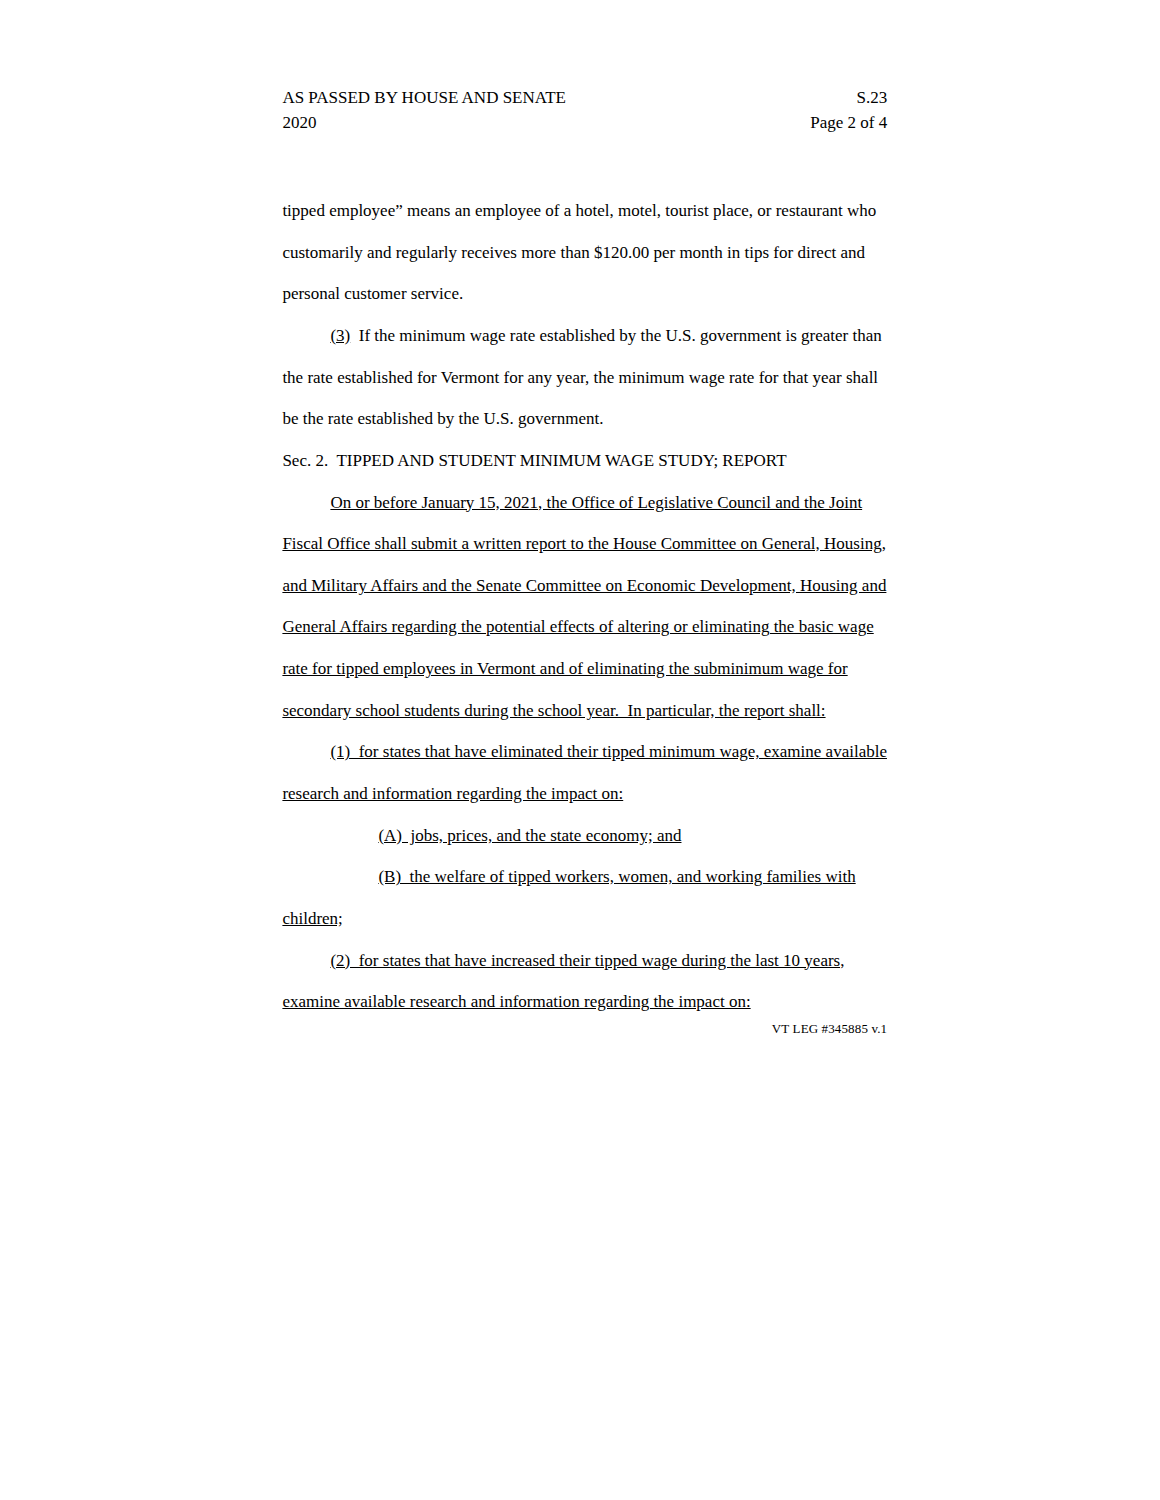AS PASSED BY HOUSE AND SENATE
2020
S.23
Page 2 of 4
tipped employee” means an employee of a hotel, motel, tourist place, or restaurant who customarily and regularly receives more than $120.00 per month in tips for direct and personal customer service.
(3) If the minimum wage rate established by the U.S. government is greater than the rate established for Vermont for any year, the minimum wage rate for that year shall be the rate established by the U.S. government.
Sec. 2. TIPPED AND STUDENT MINIMUM WAGE STUDY; REPORT
On or before January 15, 2021, the Office of Legislative Council and the Joint Fiscal Office shall submit a written report to the House Committee on General, Housing, and Military Affairs and the Senate Committee on Economic Development, Housing and General Affairs regarding the potential effects of altering or eliminating the basic wage rate for tipped employees in Vermont and of eliminating the subminimum wage for secondary school students during the school year. In particular, the report shall:
(1) for states that have eliminated their tipped minimum wage, examine available research and information regarding the impact on:
(A) jobs, prices, and the state economy; and
(B) the welfare of tipped workers, women, and working families with children;
(2) for states that have increased their tipped wage during the last 10 years, examine available research and information regarding the impact on:
VT LEG #345885 v.1